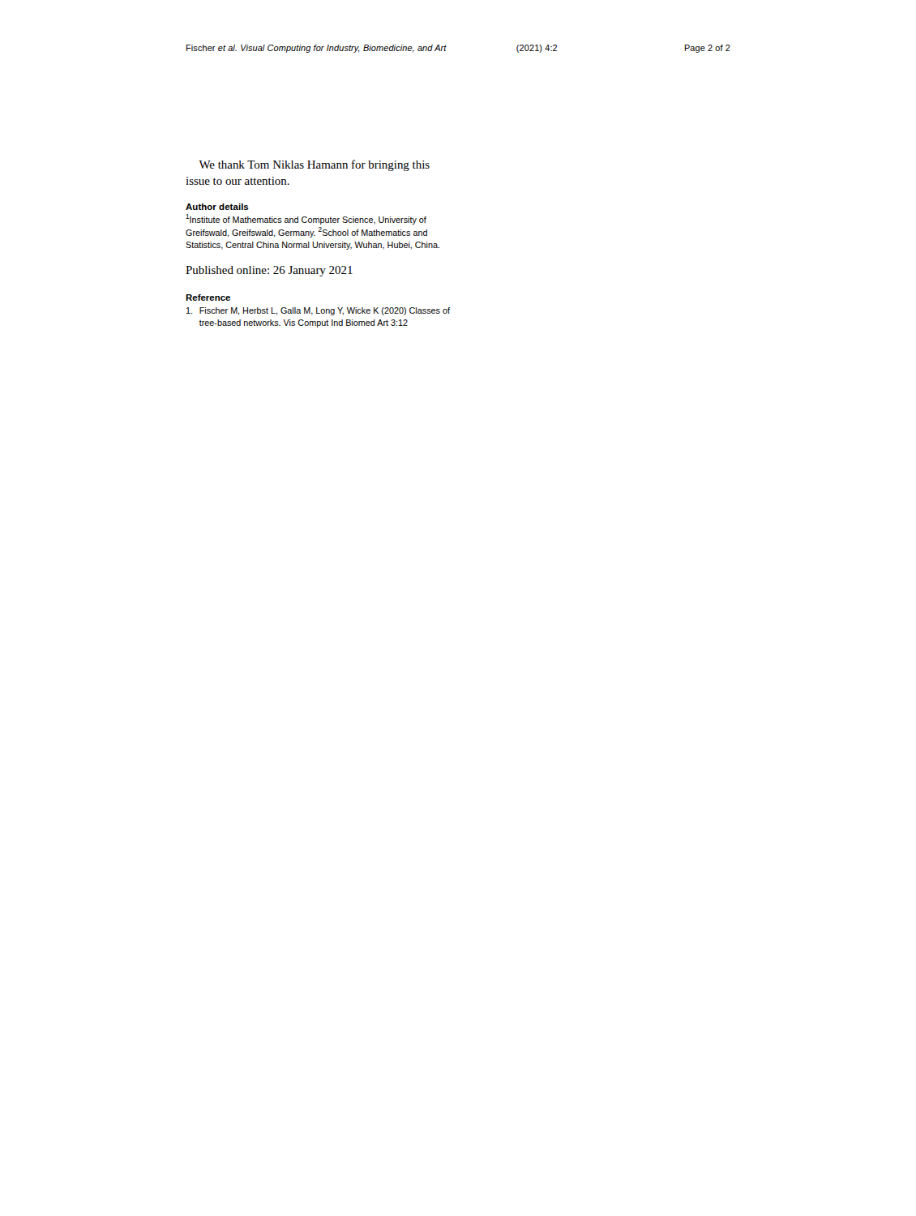Fischer et al. Visual Computing for Industry, Biomedicine, and Art (2021) 4:2 Page 2 of 2
We thank Tom Niklas Hamann for bringing this issue to our attention.
Author details
1Institute of Mathematics and Computer Science, University of Greifswald, Greifswald, Germany. 2School of Mathematics and Statistics, Central China Normal University, Wuhan, Hubei, China.
Published online: 26 January 2021
Reference
1. Fischer M, Herbst L, Galla M, Long Y, Wicke K (2020) Classes of tree-based networks. Vis Comput Ind Biomed Art 3:12